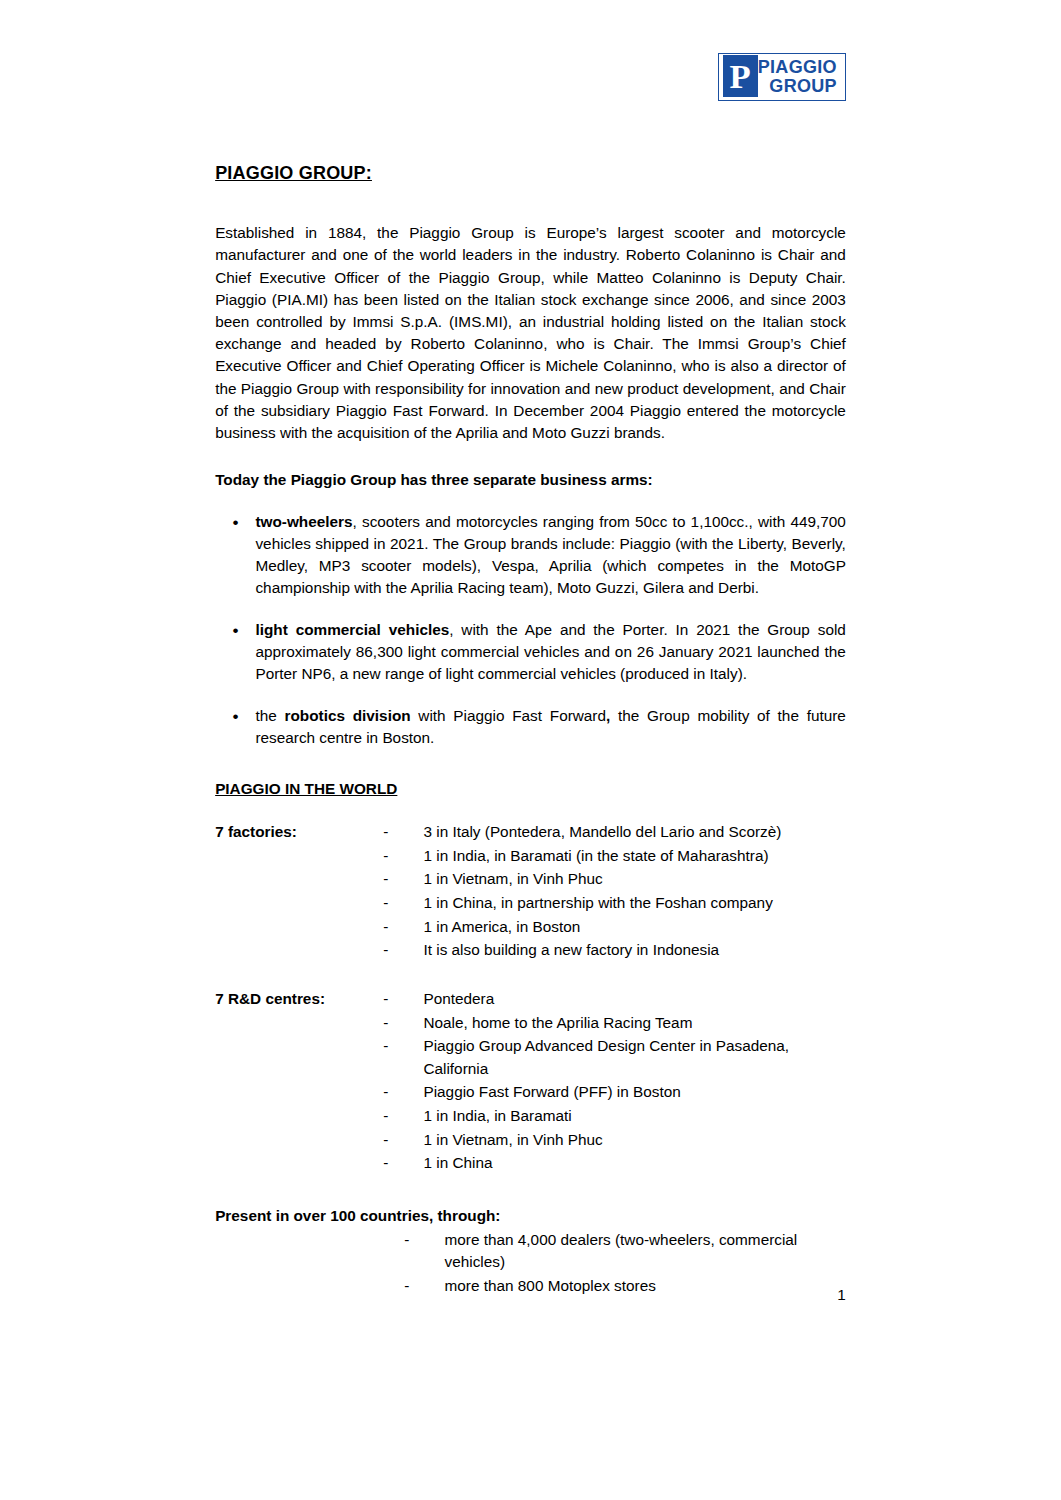| P | PIAGGIO GROUP |
PIAGGIO GROUP:
Established in 1884, the Piaggio Group is Europe’s largest scooter and motorcycle manufacturer and one of the world leaders in the industry. Roberto Colaninno is Chair and Chief Executive Officer of the Piaggio Group, while Matteo Colaninno is Deputy Chair. Piaggio (PIA.MI) has been listed on the Italian stock exchange since 2006, and since 2003 been controlled by Immsi S.p.A. (IMS.MI), an industrial holding listed on the Italian stock exchange and headed by Roberto Colaninno, who is Chair. The Immsi Group’s Chief Executive Officer and Chief Operating Officer is Michele Colaninno, who is also a director of the Piaggio Group with responsibility for innovation and new product development, and Chair of the subsidiary Piaggio Fast Forward. In December 2004 Piaggio entered the motorcycle business with the acquisition of the Aprilia and Moto Guzzi brands.
Today the Piaggio Group has three separate business arms:
two-wheelers, scooters and motorcycles ranging from 50cc to 1,100cc., with 449,700 vehicles shipped in 2021. The Group brands include: Piaggio (with the Liberty, Beverly, Medley, MP3 scooter models), Vespa, Aprilia (which competes in the MotoGP championship with the Aprilia Racing team), Moto Guzzi, Gilera and Derbi.
light commercial vehicles, with the Ape and the Porter. In 2021 the Group sold approximately 86,300 light commercial vehicles and on 26 January 2021 launched the Porter NP6, a new range of light commercial vehicles (produced in Italy).
the robotics division with Piaggio Fast Forward, the Group mobility of the future research centre in Boston.
PIAGGIO IN THE WORLD
| 7 factories: | - | 3 in Italy (Pontedera, Mandello del Lario and Scorzè) |
| | - | 1 in India, in Baramati (in the state of Maharashtra) |
| | - | 1 in Vietnam, in Vinh Phuc |
| | - | 1 in China, in partnership with the Foshan company |
| | - | 1 in America, in Boston |
| | - | It is also building a new factory in Indonesia |
| 7 R&D centres: | - | Pontedera |
| | - | Noale, home to the Aprilia Racing Team |
| | - | Piaggio Group Advanced Design Center in Pasadena, California |
| | - | Piaggio Fast Forward (PFF) in Boston |
| | - | 1 in India, in Baramati |
| | - | 1 in Vietnam, in Vinh Phuc |
| | - | 1 in China |
Present in over 100 countries, through:
| - | more than 4,000 dealers (two-wheelers, commercial vehicles) |
| - | more than 800 Motoplex stores |
1